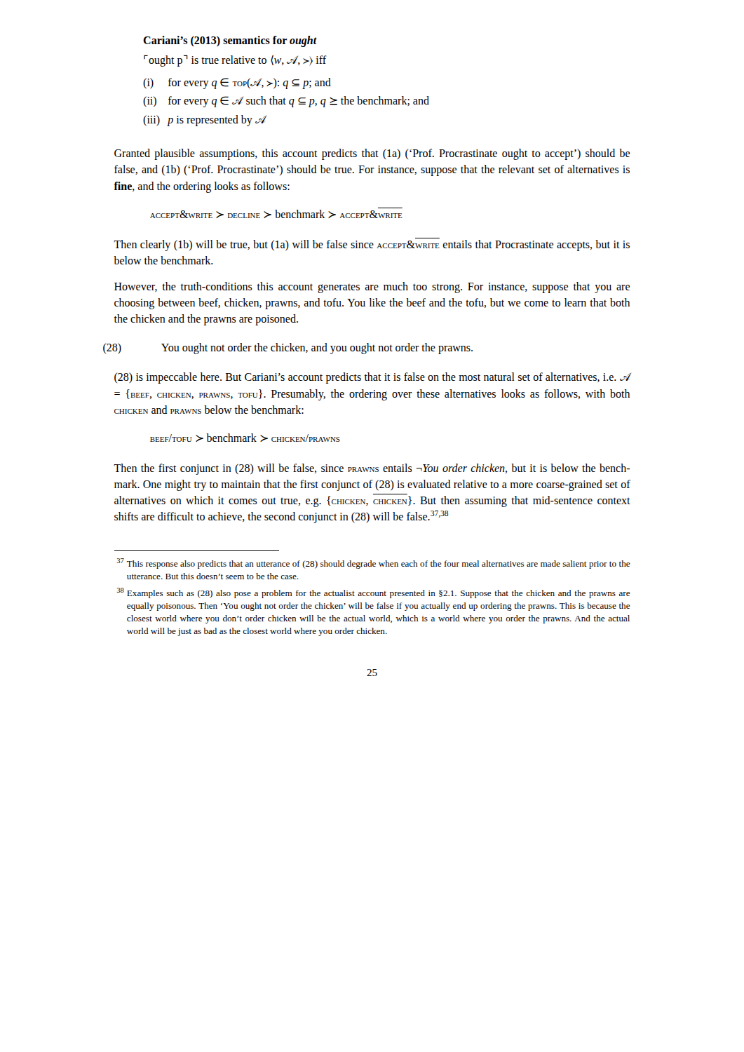Cariani’s (2013) semantics for ought
⌜ought p⌝ is true relative to ⟨w, 𝒜, ≻⟩ iff
(i) for every q ∈ top(𝒜, ≻): q ⊆ p; and
(ii) for every q ∈ 𝒜 such that q ⊆ p, q ⪰ the benchmark; and
(iii) p is represented by 𝒜
Granted plausible assumptions, this account predicts that (1a) (‘Prof. Procrastinate ought to accept’) should be false, and (1b) (‘Prof. Procrastinate’) should be true. For instance, suppose that the relevant set of alternatives is fine, and the ordering looks as follows:
accept&write ≻ decline ≻ benchmark ≻ accept&write
Then clearly (1b) will be true, but (1a) will be false since accept&write entails that Procrastinate accepts, but it is below the benchmark.
However, the truth-conditions this account generates are much too strong. For instance, suppose that you are choosing between beef, chicken, prawns, and tofu. You like the beef and the tofu, but we come to learn that both the chicken and the prawns are poisoned.
(28) You ought not order the chicken, and you ought not order the prawns.
(28) is impeccable here. But Cariani’s account predicts that it is false on the most natural set of alternatives, i.e. 𝒜 = {beef, chicken, prawns, tofu}. Presumably, the ordering over these alternatives looks as follows, with both chicken and prawns below the benchmark:
beef/tofu ≻ benchmark ≻ chicken/prawns
Then the first conjunct in (28) will be false, since prawns entails ¬You order chicken, but it is below the benchmark. One might try to maintain that the first conjunct of (28) is evaluated relative to a more coarse-grained set of alternatives on which it comes out true, e.g. {chicken, chicken}. But then assuming that mid-sentence context shifts are difficult to achieve, the second conjunct in (28) will be false.37,38
37 This response also predicts that an utterance of (28) should degrade when each of the four meal alternatives are made salient prior to the utterance. But this doesn’t seem to be the case.
38 Examples such as (28) also pose a problem for the actualist account presented in §2.1. Suppose that the chicken and the prawns are equally poisonous. Then ‘You ought not order the chicken’ will be false if you actually end up ordering the prawns. This is because the closest world where you don’t order chicken will be the actual world, which is a world where you order the prawns. And the actual world will be just as bad as the closest world where you order chicken.
25